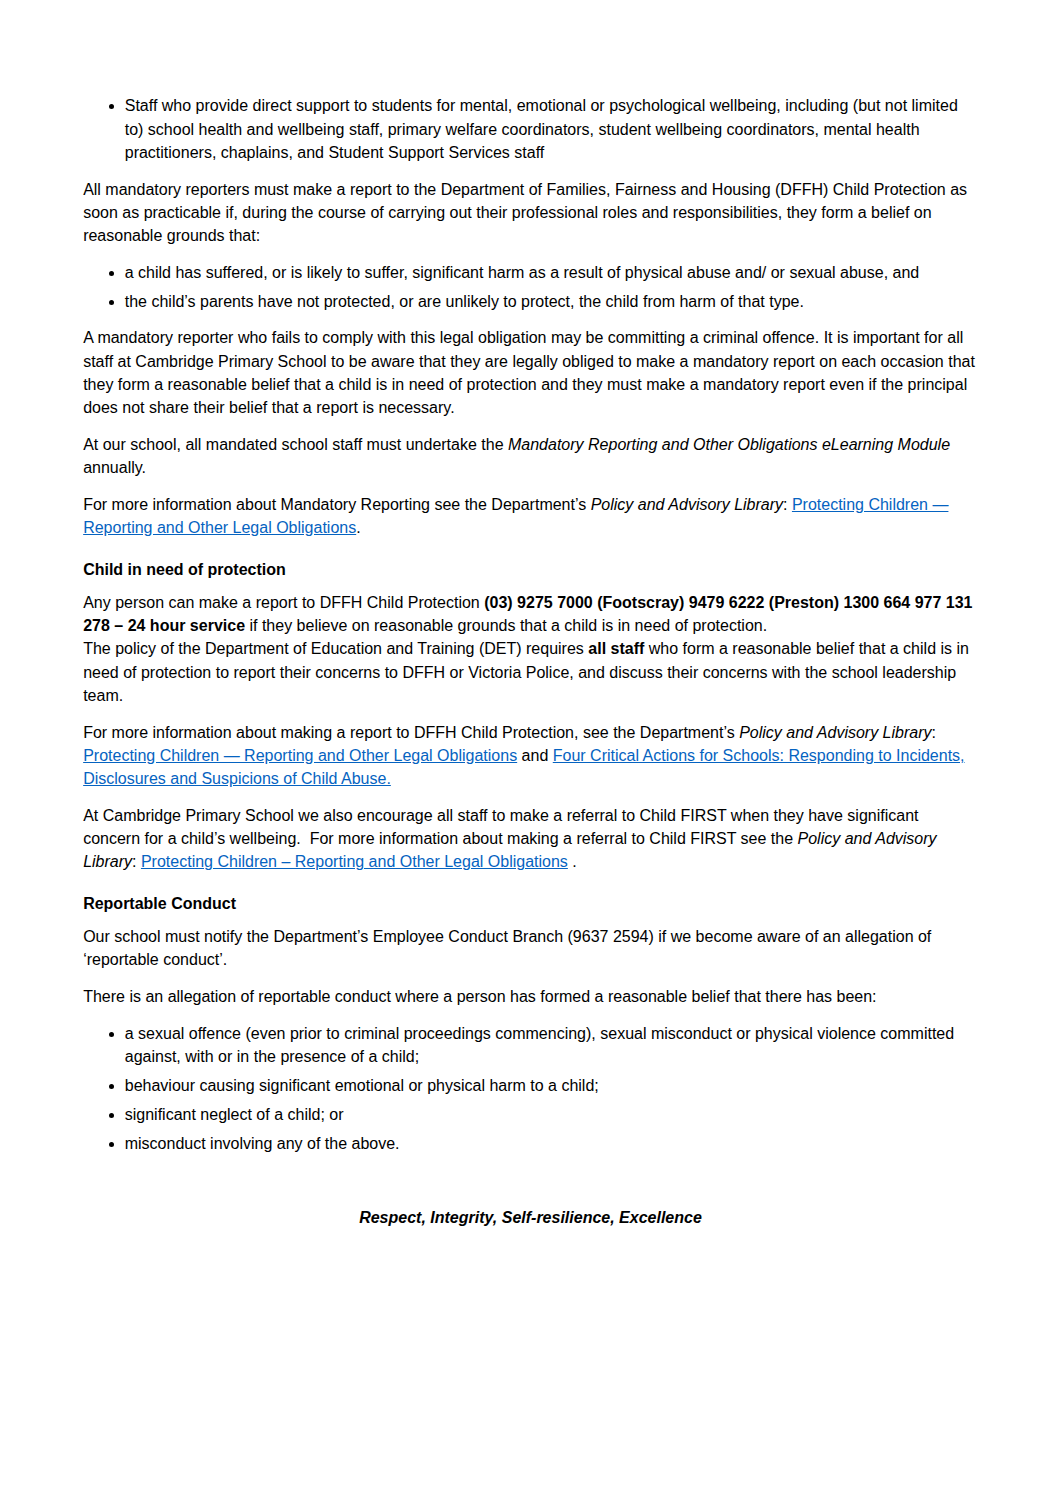Staff who provide direct support to students for mental, emotional or psychological wellbeing, including (but not limited to) school health and wellbeing staff, primary welfare coordinators, student wellbeing coordinators, mental health practitioners, chaplains, and Student Support Services staff
All mandatory reporters must make a report to the Department of Families, Fairness and Housing (DFFH) Child Protection as soon as practicable if, during the course of carrying out their professional roles and responsibilities, they form a belief on reasonable grounds that:
a child has suffered, or is likely to suffer, significant harm as a result of physical abuse and/ or sexual abuse, and
the child’s parents have not protected, or are unlikely to protect, the child from harm of that type.
A mandatory reporter who fails to comply with this legal obligation may be committing a criminal offence. It is important for all staff at Cambridge Primary School to be aware that they are legally obliged to make a mandatory report on each occasion that they form a reasonable belief that a child is in need of protection and they must make a mandatory report even if the principal does not share their belief that a report is necessary.
At our school, all mandated school staff must undertake the Mandatory Reporting and Other Obligations eLearning Module annually.
For more information about Mandatory Reporting see the Department’s Policy and Advisory Library: Protecting Children — Reporting and Other Legal Obligations.
Child in need of protection
Any person can make a report to DFFH Child Protection (03) 9275 7000 (Footscray) 9479 6222 (Preston) 1300 664 977 131 278 – 24 hour service if they believe on reasonable grounds that a child is in need of protection.
The policy of the Department of Education and Training (DET) requires all staff who form a reasonable belief that a child is in need of protection to report their concerns to DFFH or Victoria Police, and discuss their concerns with the school leadership team.
For more information about making a report to DFFH Child Protection, see the Department’s Policy and Advisory Library: Protecting Children — Reporting and Other Legal Obligations and Four Critical Actions for Schools: Responding to Incidents, Disclosures and Suspicions of Child Abuse.
At Cambridge Primary School we also encourage all staff to make a referral to Child FIRST when they have significant concern for a child’s wellbeing. For more information about making a referral to Child FIRST see the Policy and Advisory Library: Protecting Children – Reporting and Other Legal Obligations .
Reportable Conduct
Our school must notify the Department’s Employee Conduct Branch (9637 2594) if we become aware of an allegation of ‘reportable conduct’.
There is an allegation of reportable conduct where a person has formed a reasonable belief that there has been:
a sexual offence (even prior to criminal proceedings commencing), sexual misconduct or physical violence committed against, with or in the presence of a child;
behaviour causing significant emotional or physical harm to a child;
significant neglect of a child; or
misconduct involving any of the above.
Respect, Integrity, Self-resilience, Excellence